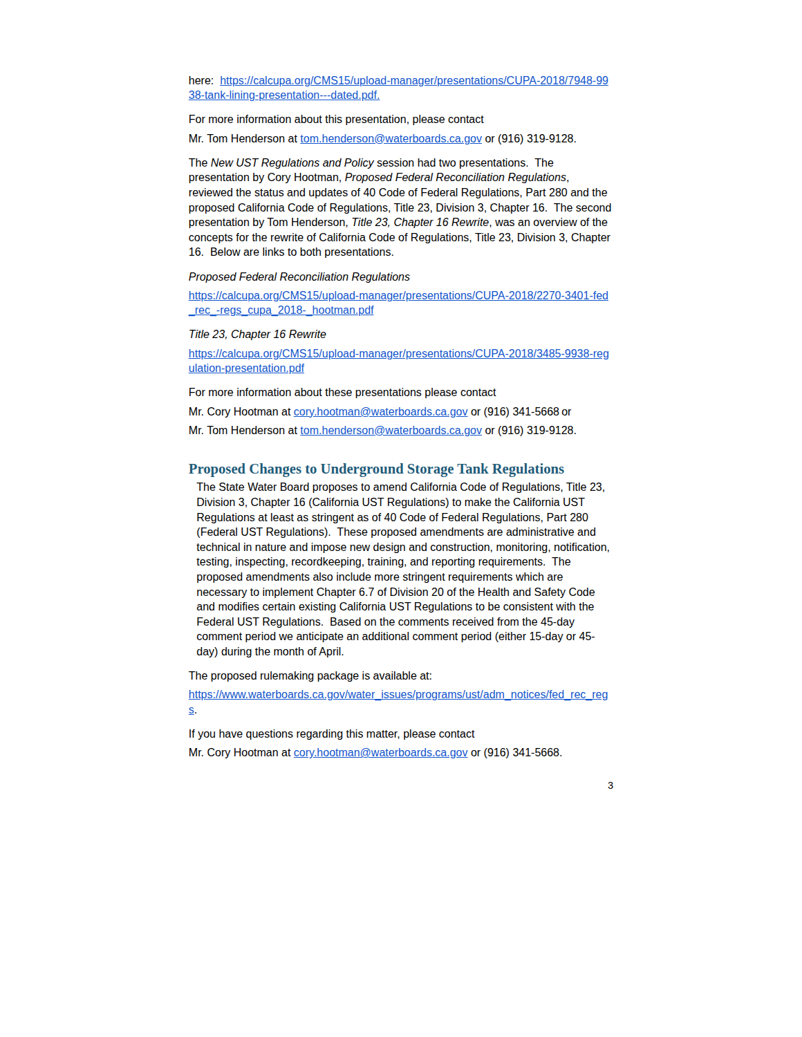here: https://calcupa.org/CMS15/upload-manager/presentations/CUPA-2018/7948-9938-tank-lining-presentation---dated.pdf.
For more information about this presentation, please contact
Mr. Tom Henderson at tom.henderson@waterboards.ca.gov or (916) 319-9128.
The New UST Regulations and Policy session had two presentations. The presentation by Cory Hootman, Proposed Federal Reconciliation Regulations, reviewed the status and updates of 40 Code of Federal Regulations, Part 280 and the proposed California Code of Regulations, Title 23, Division 3, Chapter 16. The second presentation by Tom Henderson, Title 23, Chapter 16 Rewrite, was an overview of the concepts for the rewrite of California Code of Regulations, Title 23, Division 3, Chapter 16. Below are links to both presentations.
Proposed Federal Reconciliation Regulations
https://calcupa.org/CMS15/upload-manager/presentations/CUPA-2018/2270-3401-fed_rec_-regs_cupa_2018-_hootman.pdf
Title 23, Chapter 16 Rewrite
https://calcupa.org/CMS15/upload-manager/presentations/CUPA-2018/3485-9938-regulation-presentation.pdf
For more information about these presentations please contact
Mr. Cory Hootman at cory.hootman@waterboards.ca.gov or (916) 341-5668 or
Mr. Tom Henderson at tom.henderson@waterboards.ca.gov or (916) 319-9128.
Proposed Changes to Underground Storage Tank Regulations
The State Water Board proposes to amend California Code of Regulations, Title 23, Division 3, Chapter 16 (California UST Regulations) to make the California UST Regulations at least as stringent as of 40 Code of Federal Regulations, Part 280 (Federal UST Regulations). These proposed amendments are administrative and technical in nature and impose new design and construction, monitoring, notification, testing, inspecting, recordkeeping, training, and reporting requirements. The proposed amendments also include more stringent requirements which are necessary to implement Chapter 6.7 of Division 20 of the Health and Safety Code and modifies certain existing California UST Regulations to be consistent with the Federal UST Regulations. Based on the comments received from the 45-day comment period we anticipate an additional comment period (either 15-day or 45-day) during the month of April.
The proposed rulemaking package is available at:
https://www.waterboards.ca.gov/water_issues/programs/ust/adm_notices/fed_rec_regs.
If you have questions regarding this matter, please contact
Mr. Cory Hootman at cory.hootman@waterboards.ca.gov or (916) 341-5668.
3